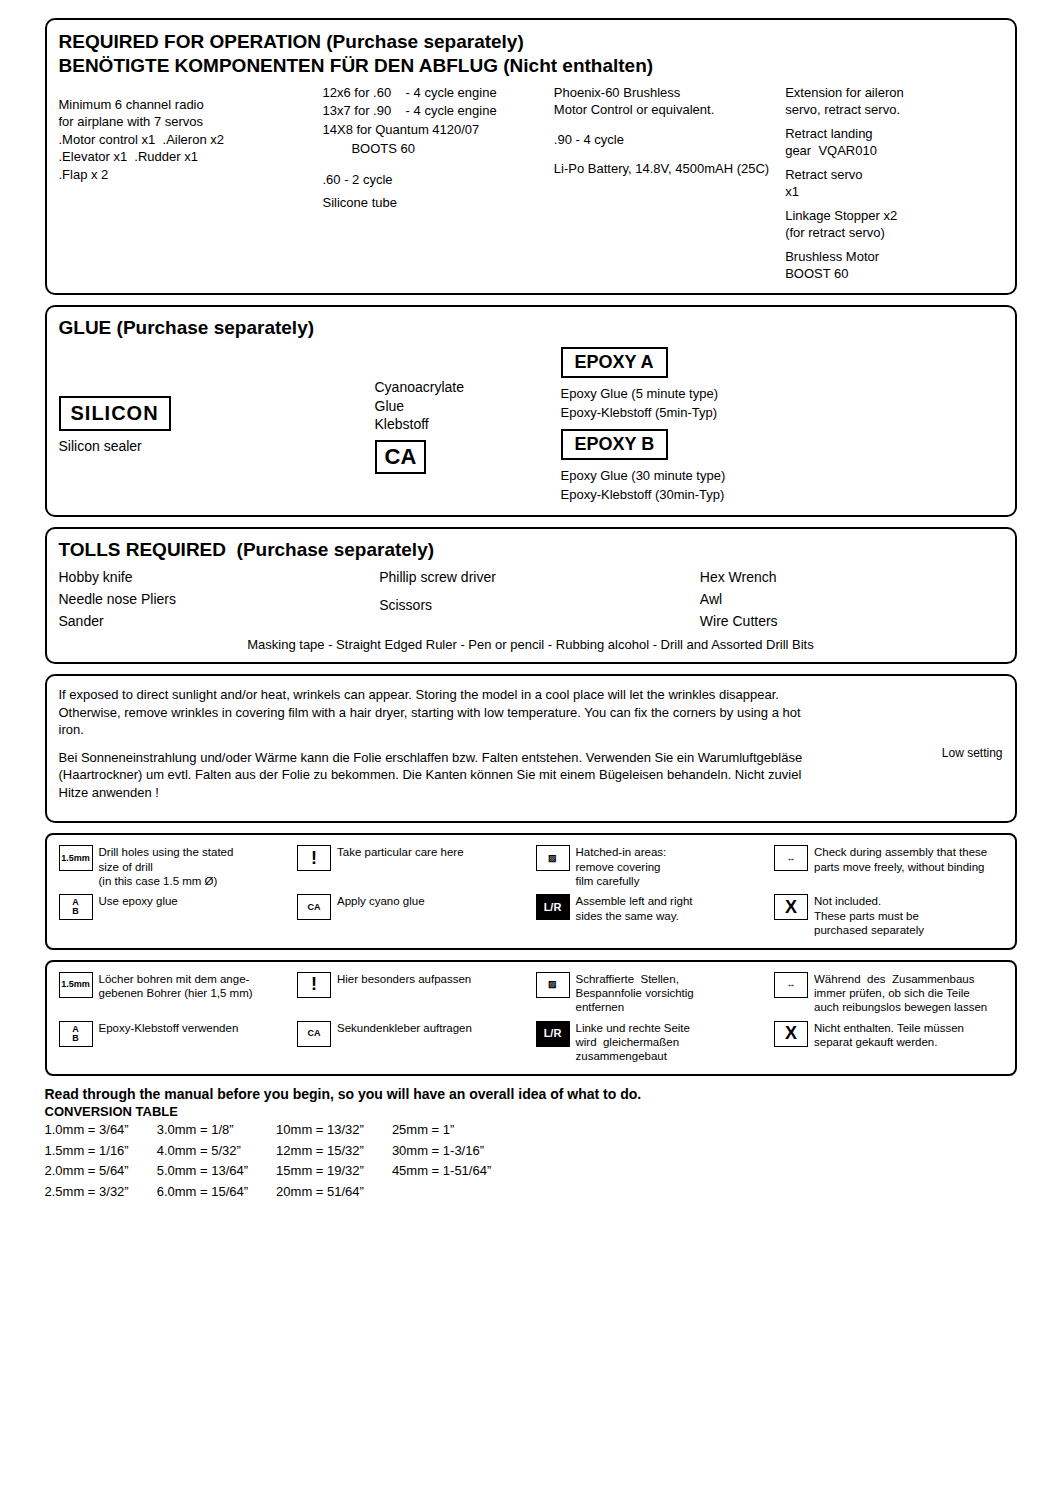REQUIRED FOR OPERATION (Purchase separately)
BENÖTIGTE KOMPONENTEN FÜR DEN ABFLUG (Nicht enthalten)
Minimum 6 channel radio
for airplane with 7 servos
.Motor control x1 .Aileron x2
.Elevator x1 .Rudder x1
.Flap x 2
12x6 for .60 - 4 cycle engine 13x7 for .90 - 4 cycle engine 14X8 for Quantum 4120/07 BOOTS 60
.60 - 2 cycle
Silicone tube
Phoenix-60 Brushless
Motor Control or equivalent.
.90 - 4 cycle
Li-Po Battery, 14.8V, 4500mAH (25C)
Extension for aileron
servo, retract servo.
Retract landing
gear VQAR010
Retract servo
x1
Linkage Stopper x2
(for retract servo)
Brushless Motor
BOOST 60
GLUE (Purchase separately)
SILICON
Silicon sealer
Cyanoacrylate
Glue
Klebstoff
CA
EPOXY A
Epoxy Glue (5 minute type)
Epoxy-Klebstoff (5min-Typ)
EPOXY B
Epoxy Glue (30 minute type)
Epoxy-Klebstoff (30min-Typ)
TOLLS REQUIRED (Purchase separately)
Hobby knife
Needle nose Pliers
Sander
Phillip screw driver
Scissors
Hex Wrench
Awl
Wire Cutters
Masking tape - Straight Edged Ruler - Pen or pencil - Rubbing alcohol - Drill and Assorted Drill Bits
If exposed to direct sunlight and/or heat, wrinkels can appear. Storing the model in a cool place will let the wrinkles disappear. Otherwise, remove wrinkles in covering film with a hair dryer, starting with low temperature. You can fix the corners by using a hot iron.
Bei Sonneneinstrahlung und/oder Wärme kann die Folie erschlaffen bzw. Falten entstehen. Verwenden Sie ein Warumluftgebläse (Haartrockner) um evtl. Falten aus der Folie zu bekommen. Die Kanten können Sie mit einem Bügeleisen behandeln. Nicht zuviel Hitze anwenden !
Low setting
1.5mm
Drill holes using the stated
size of drill
(in this case 1.5 mm Ø)
!
Take particular care here
▨
Hatched-in areas:
remove covering
film carefully
↔
Check during assembly that these
parts move freely, without binding
A
B
Use epoxy glue
CA
Apply cyano glue
L/R
Assemble left and right
sides the same way.
X
Not included.
These parts must be
purchased separately
1.5mm
Löcher bohren mit dem ange-
gebenen Bohrer (hier 1,5 mm)
!
Hier besonders aufpassen
▨
Schraffierte Stellen,
Bespannfolie vorsichtig
entfernen
↔
Während des Zusammenbaus
immer prüfen, ob sich die Teile
auch reibungslos bewegen lassen
A
B
Epoxy-Klebstoff verwenden
CA
Sekundenkleber auftragen
L/R
Linke und rechte Seite
wird gleichermaßen
zusammengebaut
X
Nicht enthalten. Teile müssen
separat gekauft werden.
Read through the manual before you begin, so you will have an overall idea of what to do.
CONVERSION TABLE
1.0mm = 3/64”
3.0mm = 1/8”
10mm = 13/32”
25mm = 1”
1.5mm = 1/16”
4.0mm = 5/32”
12mm = 15/32”
30mm = 1-3/16”
2.0mm = 5/64”
5.0mm = 13/64”
15mm = 19/32”
45mm = 1-51/64”
2.5mm = 3/32”
6.0mm = 15/64”
20mm = 51/64”